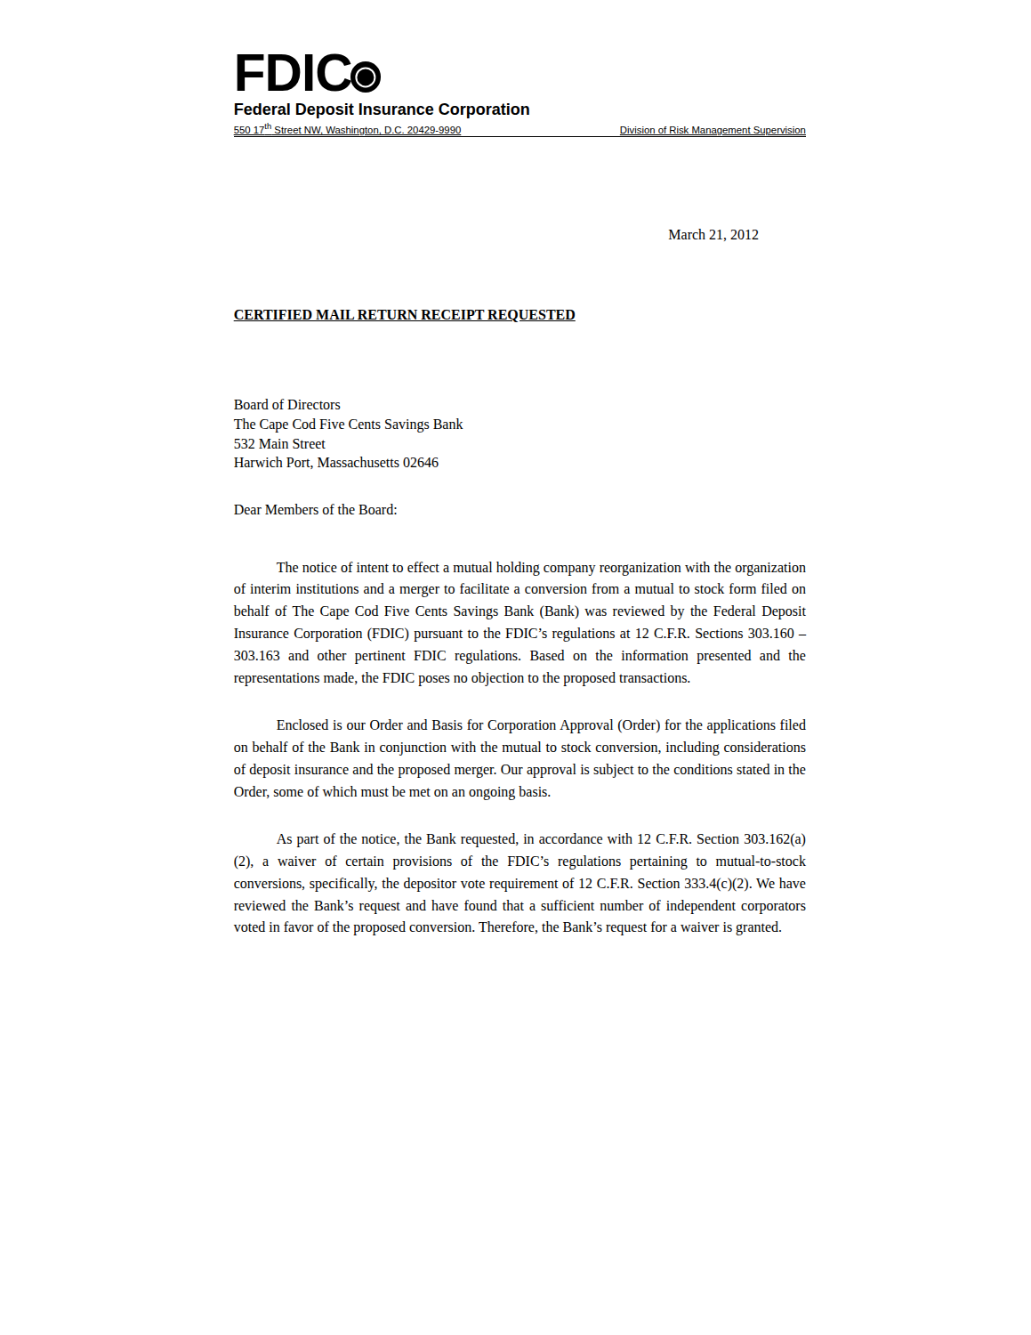FDIC
Federal Deposit Insurance Corporation
550 17th Street NW, Washington, D.C. 20429-9990 Division of Risk Management Supervision
March 21, 2012
CERTIFIED MAIL RETURN RECEIPT REQUESTED
Board of Directors
The Cape Cod Five Cents Savings Bank
532 Main Street
Harwich Port, Massachusetts 02646
Dear Members of the Board:
The notice of intent to effect a mutual holding company reorganization with the organization of interim institutions and a merger to facilitate a conversion from a mutual to stock form filed on behalf of The Cape Cod Five Cents Savings Bank (Bank) was reviewed by the Federal Deposit Insurance Corporation (FDIC) pursuant to the FDIC’s regulations at 12 C.F.R. Sections 303.160 – 303.163 and other pertinent FDIC regulations. Based on the information presented and the representations made, the FDIC poses no objection to the proposed transactions.
Enclosed is our Order and Basis for Corporation Approval (Order) for the applications filed on behalf of the Bank in conjunction with the mutual to stock conversion, including considerations of deposit insurance and the proposed merger. Our approval is subject to the conditions stated in the Order, some of which must be met on an ongoing basis.
As part of the notice, the Bank requested, in accordance with 12 C.F.R. Section 303.162(a)(2), a waiver of certain provisions of the FDIC’s regulations pertaining to mutual-to-stock conversions, specifically, the depositor vote requirement of 12 C.F.R. Section 333.4(c)(2). We have reviewed the Bank’s request and have found that a sufficient number of independent corporators voted in favor of the proposed conversion. Therefore, the Bank’s request for a waiver is granted.